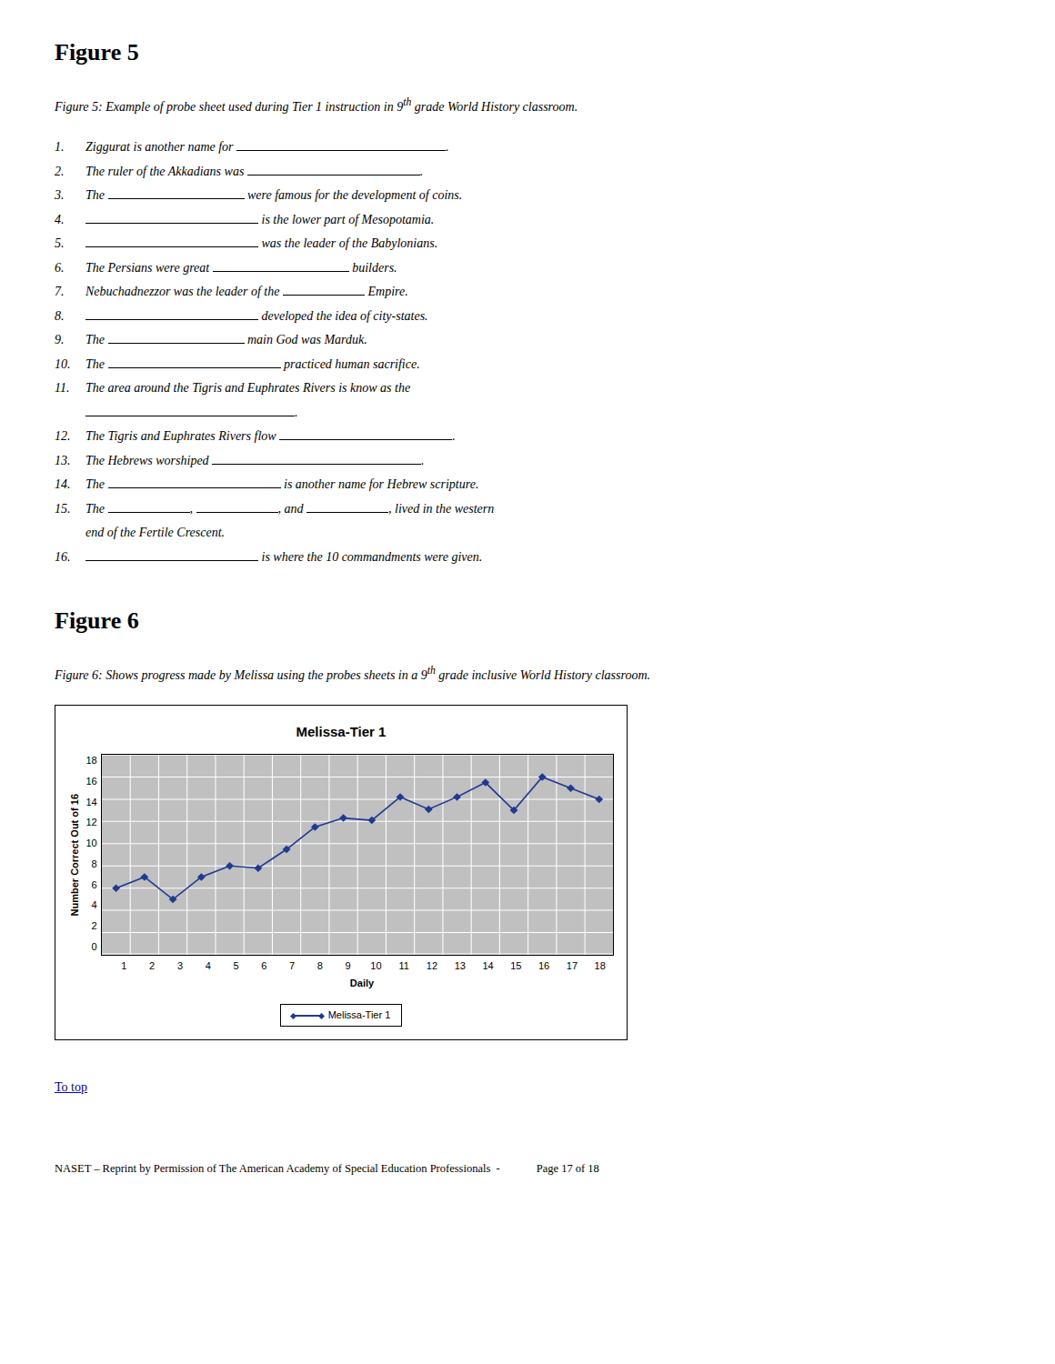Figure 5
Figure 5: Example of probe sheet used during Tier 1 instruction in 9th grade World History classroom.
1. Ziggurat is another name for .
2. The ruler of the Akkadians was .
3. The were famous for the development of coins.
4. is the lower part of Mesopotamia.
5. was the leader of the Babylonians.
6. The Persians were great builders.
7. Nebuchadnezzor was the leader of the Empire.
8. developed the idea of city-states.
9. The main God was Marduk.
10. The practiced human sacrifice.
11. The area around the Tigris and Euphrates Rivers is know as the
.
12. The Tigris and Euphrates Rivers flow .
13. The Hebrews worshiped .
14. The is another name for Hebrew scripture.
15. The , , and , lived in the western
end of the Fertile Crescent.
16. is where the 10 commandments were given.
Figure 6
Figure 6: Shows progress made by Melissa using the probes sheets in a 9th grade inclusive World History classroom.
Melissa-Tier 1
Number Correct Out of 16
18 16 14 12 10 8 6 4 2 0
123456 789101112 131415161718
Daily
Melissa-Tier 1
To top
NASET – Reprint by Permission of The American Academy of Special Education Professionals -Page 17 of 18